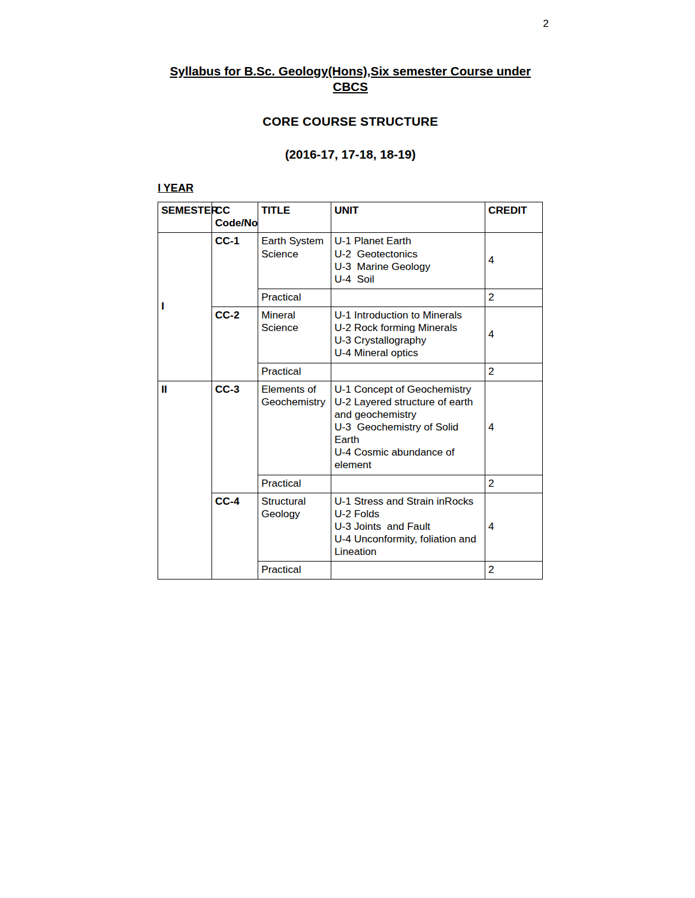2
Syllabus for B.Sc. Geology(Hons),Six semester Course under CBCS
CORE COURSE STRUCTURE
(2016-17, 17-18, 18-19)
I YEAR
| SEMESTER | CC Code/No | TITLE | UNIT | CREDIT |
| --- | --- | --- | --- | --- |
| I | CC-1 | Earth System Science | U-1 Planet Earth U-2 Geotectonics U-3 Marine Geology U-4 Soil | 4 |
| Practical | | 2 |
| CC-2 | Mineral Science | U-1 Introduction to Minerals U-2 Rock forming Minerals U-3 Crystallography U-4 Mineral optics | 4 |
| Practical | | 2 |
| II | CC-3 | Elements of Geochemistry | U-1 Concept of Geochemistry U-2 Layered structure of earth and geochemistry U-3 Geochemistry of Solid Earth U-4 Cosmic abundance of element | 4 |
| Practical | | 2 |
| CC-4 | Structural Geology | U-1 Stress and Strain inRocks U-2 Folds U-3 Joints and Fault U-4 Unconformity, foliation and Lineation | 4 |
| Practical | | 2 |